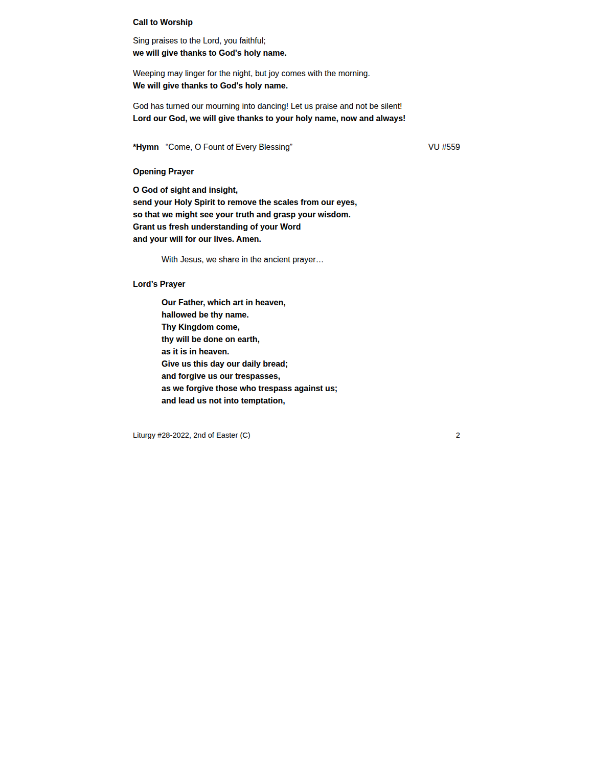Call to Worship
Sing praises to the Lord, you faithful;
we will give thanks to God's holy name.
Weeping may linger for the night, but joy comes with the morning.
We will give thanks to God's holy name.
God has turned our mourning into dancing! Let us praise and not be silent!
Lord our God, we will give thanks to your holy name, now and always!
*Hymn “Come, O Fount of Every Blessing” VU #559
Opening Prayer
O God of sight and insight,
send your Holy Spirit to remove the scales from our eyes,
so that we might see your truth and grasp your wisdom.
Grant us fresh understanding of your Word
and your will for our lives. Amen.
With Jesus, we share in the ancient prayer…
Lord’s Prayer
Our Father, which art in heaven,
hallowed be thy name.
Thy Kingdom come,
thy will be done on earth,
as it is in heaven.
Give us this day our daily bread;
and forgive us our trespasses,
as we forgive those who trespass against us;
and lead us not into temptation,
Liturgy #28-2022, 2nd of Easter (C) 2